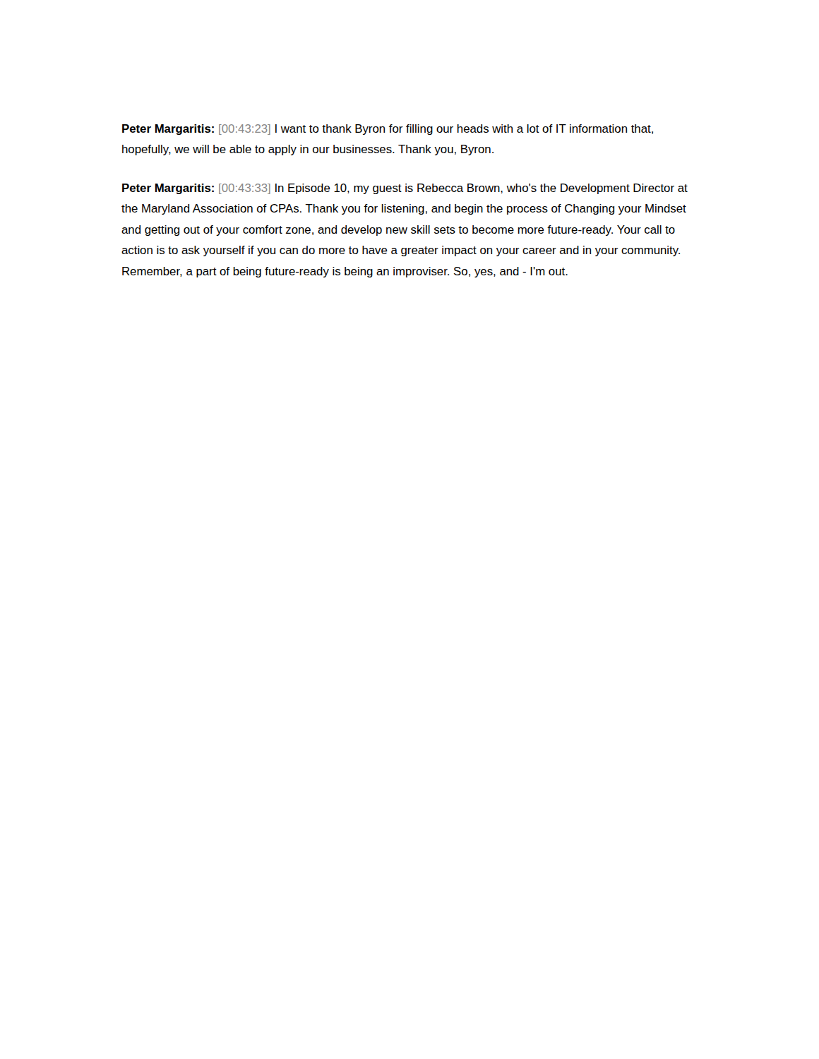Peter Margaritis: [00:43:23] I want to thank Byron for filling our heads with a lot of IT information that, hopefully, we will be able to apply in our businesses. Thank you, Byron.
Peter Margaritis: [00:43:33] In Episode 10, my guest is Rebecca Brown, who's the Development Director at the Maryland Association of CPAs. Thank you for listening, and begin the process of Changing your Mindset and getting out of your comfort zone, and develop new skill sets to become more future-ready. Your call to action is to ask yourself if you can do more to have a greater impact on your career and in your community. Remember, a part of being future-ready is being an improviser. So, yes, and - I'm out.